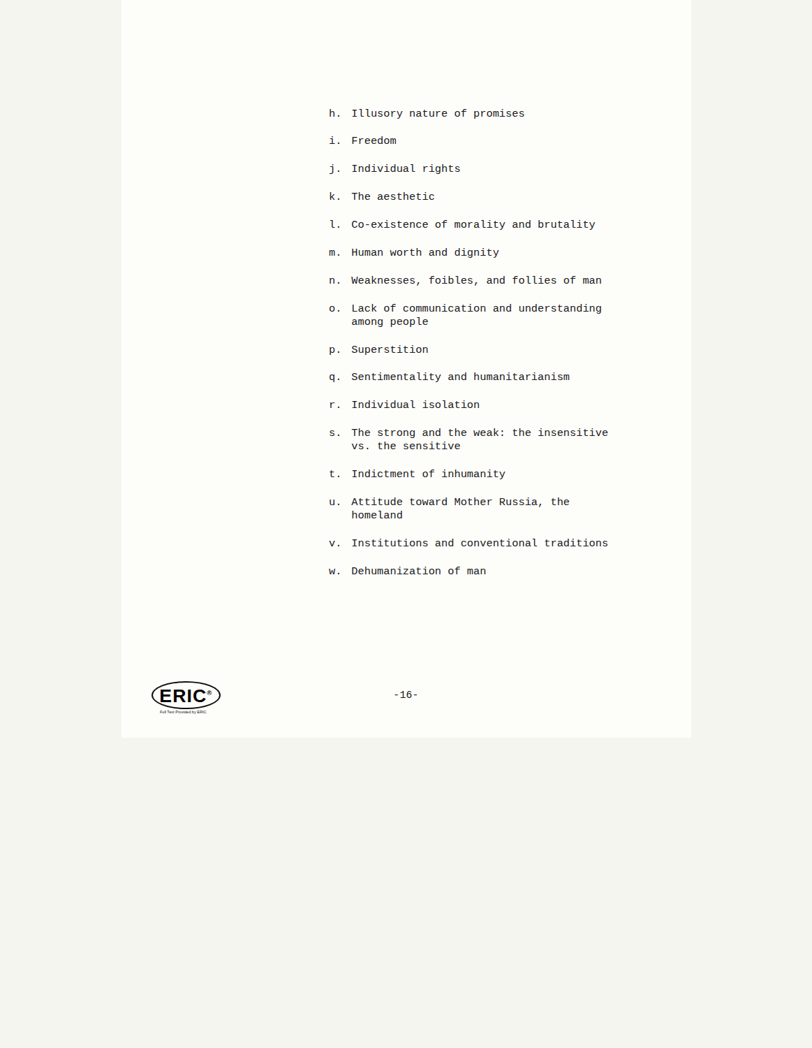h. Illusory nature of promises
i. Freedom
j. Individual rights
k. The aesthetic
l. Co-existence of morality and brutality
m. Human worth and dignity
n. Weaknesses, foibles, and follies of man
o. Lack of communication and understanding among people
p. Superstition
q. Sentimentality and humanitarianism
r. Individual isolation
s. The strong and the weak: the insensitive vs. the sensitive
t. Indictment of inhumanity
u. Attitude toward Mother Russia, the homeland
v. Institutions and conventional traditions
w. Dehumanization of man
-16-
ERIC®
Full Text Provided by ERIC